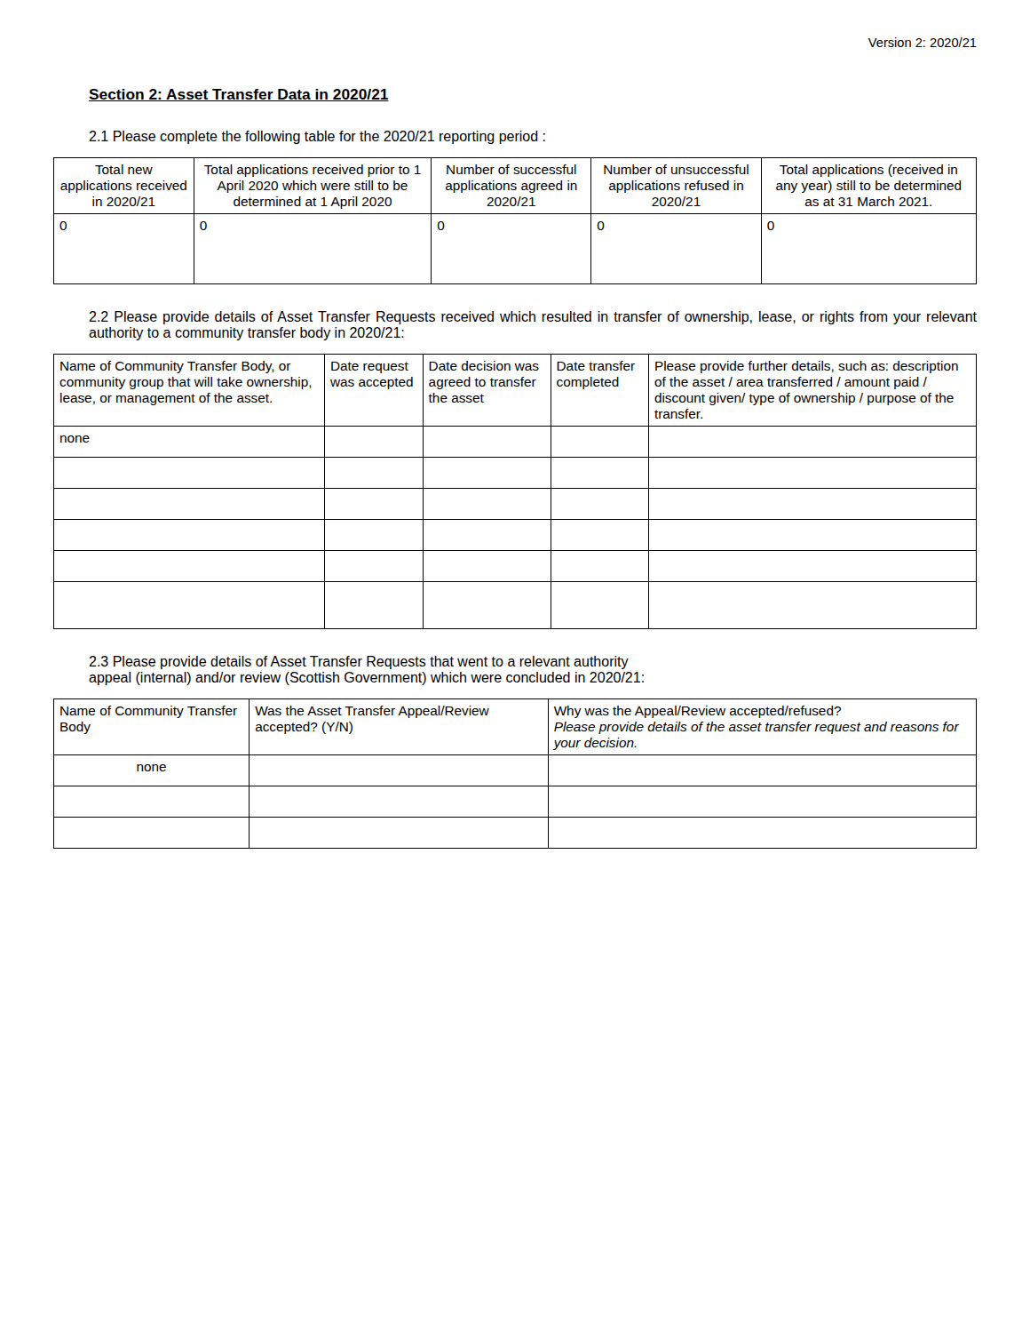Version 2: 2020/21
Section 2: Asset Transfer Data in 2020/21
2.1 Please complete the following table for the 2020/21 reporting period :
| Total new applications received in 2020/21 | Total applications received prior to 1 April 2020 which were still to be determined at 1 April 2020 | Number of successful applications agreed in 2020/21 | Number of unsuccessful applications refused in 2020/21 | Total applications (received in any year) still to be determined as at 31 March 2021. |
| --- | --- | --- | --- | --- |
| 0 | 0 | 0 | 0 | 0 |
2.2 Please provide details of Asset Transfer Requests received which resulted in transfer of ownership, lease, or rights from your relevant authority to a community transfer body in 2020/21:
| Name of Community Transfer Body, or community group that will take ownership, lease, or management of the asset. | Date request was accepted | Date decision was agreed to transfer the asset | Date transfer completed | Please provide further details, such as: description of the asset / area transferred / amount paid / discount given/ type of ownership / purpose of the transfer. |
| --- | --- | --- | --- | --- |
| none | | | | |
2.3 Please provide details of Asset Transfer Requests that went to a relevant authority
appeal (internal) and/or review (Scottish Government) which were concluded in 2020/21:
| Name of Community Transfer Body | Was the Asset Transfer Appeal/Review accepted? (Y/N) | Why was the Appeal/Review accepted/refused? Please provide details of the asset transfer request and reasons for your decision. |
| --- | --- | --- |
| none | | |